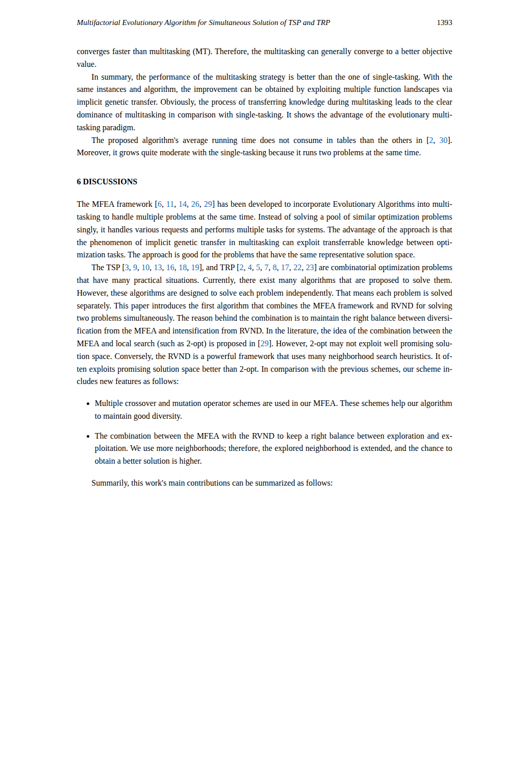Multifactorial Evolutionary Algorithm for Simultaneous Solution of TSP and TRP 1393
converges faster than multitasking (MT). Therefore, the multitasking can generally converge to a better objective value.
In summary, the performance of the multitasking strategy is better than the one of single-tasking. With the same instances and algorithm, the improvement can be obtained by exploiting multiple function landscapes via implicit genetic transfer. Obviously, the process of transferring knowledge during multitasking leads to the clear dominance of multitasking in comparison with single-tasking. It shows the advantage of the evolutionary multitasking paradigm.
The proposed algorithm's average running time does not consume in tables than the others in [2, 30]. Moreover, it grows quite moderate with the single-tasking because it runs two problems at the same time.
6 DISCUSSIONS
The MFEA framework [6, 11, 14, 26, 29] has been developed to incorporate Evolutionary Algorithms into multitasking to handle multiple problems at the same time. Instead of solving a pool of similar optimization problems singly, it handles various requests and performs multiple tasks for systems. The advantage of the approach is that the phenomenon of implicit genetic transfer in multitasking can exploit transferrable knowledge between optimization tasks. The approach is good for the problems that have the same representative solution space.
The TSP [3, 9, 10, 13, 16, 18, 19], and TRP [2, 4, 5, 7, 8, 17, 22, 23] are combinatorial optimization problems that have many practical situations. Currently, there exist many algorithms that are proposed to solve them. However, these algorithms are designed to solve each problem independently. That means each problem is solved separately. This paper introduces the first algorithm that combines the MFEA framework and RVND for solving two problems simultaneously. The reason behind the combination is to maintain the right balance between diversification from the MFEA and intensification from RVND. In the literature, the idea of the combination between the MFEA and local search (such as 2-opt) is proposed in [29]. However, 2-opt may not exploit well promising solution space. Conversely, the RVND is a powerful framework that uses many neighborhood search heuristics. It often exploits promising solution space better than 2-opt. In comparison with the previous schemes, our scheme includes new features as follows:
Multiple crossover and mutation operator schemes are used in our MFEA. These schemes help our algorithm to maintain good diversity.
The combination between the MFEA with the RVND to keep a right balance between exploration and exploitation. We use more neighborhoods; therefore, the explored neighborhood is extended, and the chance to obtain a better solution is higher.
Summarily, this work's main contributions can be summarized as follows: